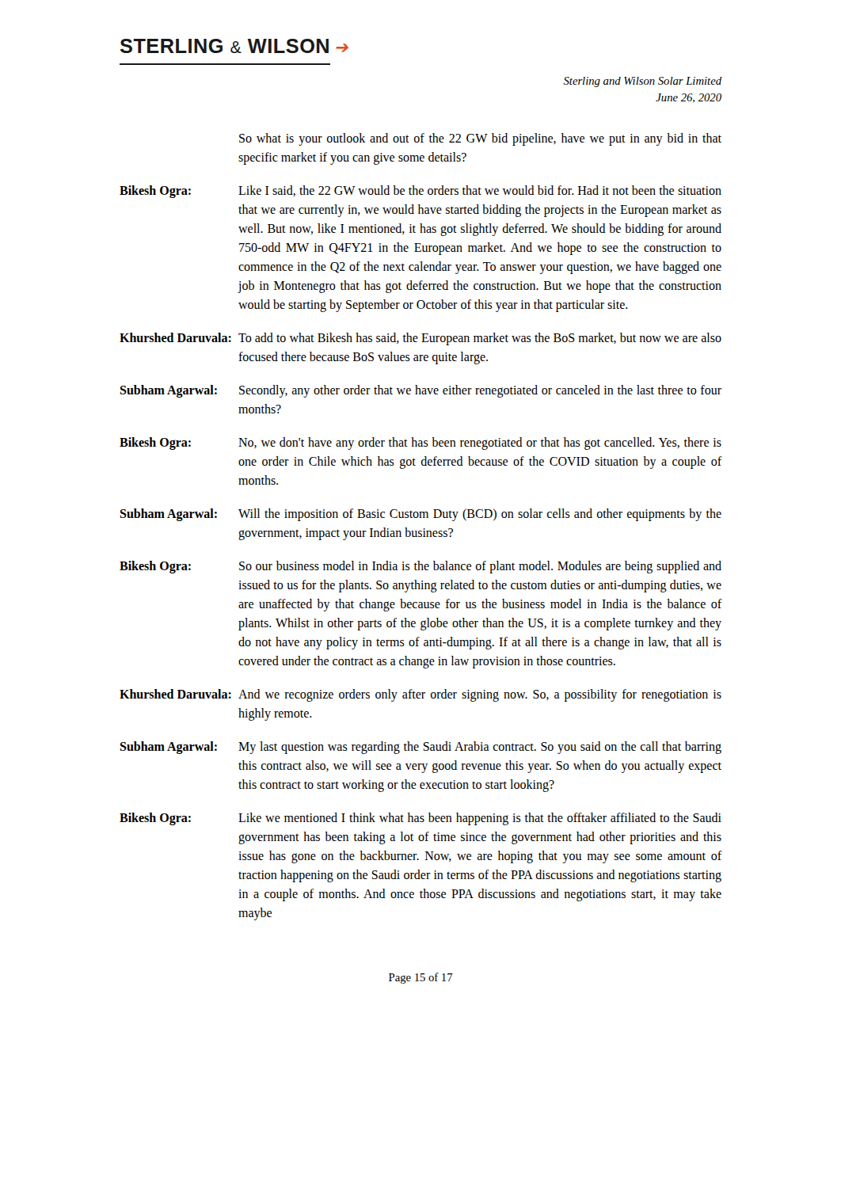STERLING & WILSON➔
Sterling and Wilson Solar Limited
June 26, 2020
| | So what is your outlook and out of the 22 GW bid pipeline, have we put in any bid in that specific market if you can give some details? |
| Bikesh Ogra: | Like I said, the 22 GW would be the orders that we would bid for. Had it not been the situation that we are currently in, we would have started bidding the projects in the European market as well. But now, like I mentioned, it has got slightly deferred. We should be bidding for around 750-odd MW in Q4FY21 in the European market. And we hope to see the construction to commence in the Q2 of the next calendar year. To answer your question, we have bagged one job in Montenegro that has got deferred the construction. But we hope that the construction would be starting by September or October of this year in that particular site. |
| Khurshed Daruvala: | To add to what Bikesh has said, the European market was the BoS market, but now we are also focused there because BoS values are quite large. |
| Subham Agarwal: | Secondly, any other order that we have either renegotiated or canceled in the last three to four months? |
| Bikesh Ogra: | No, we don't have any order that has been renegotiated or that has got cancelled. Yes, there is one order in Chile which has got deferred because of the COVID situation by a couple of months. |
| Subham Agarwal: | Will the imposition of Basic Custom Duty (BCD) on solar cells and other equipments by the government, impact your Indian business? |
| Bikesh Ogra: | So our business model in India is the balance of plant model. Modules are being supplied and issued to us for the plants. So anything related to the custom duties or anti-dumping duties, we are unaffected by that change because for us the business model in India is the balance of plants. Whilst in other parts of the globe other than the US, it is a complete turnkey and they do not have any policy in terms of anti-dumping. If at all there is a change in law, that all is covered under the contract as a change in law provision in those countries. |
| Khurshed Daruvala: | And we recognize orders only after order signing now. So, a possibility for renegotiation is highly remote. |
| Subham Agarwal: | My last question was regarding the Saudi Arabia contract. So you said on the call that barring this contract also, we will see a very good revenue this year. So when do you actually expect this contract to start working or the execution to start looking? |
| Bikesh Ogra: | Like we mentioned I think what has been happening is that the offtaker affiliated to the Saudi government has been taking a lot of time since the government had other priorities and this issue has gone on the backburner. Now, we are hoping that you may see some amount of traction happening on the Saudi order in terms of the PPA discussions and negotiations starting in a couple of months. And once those PPA discussions and negotiations start, it may take maybe |
Page 15 of 17